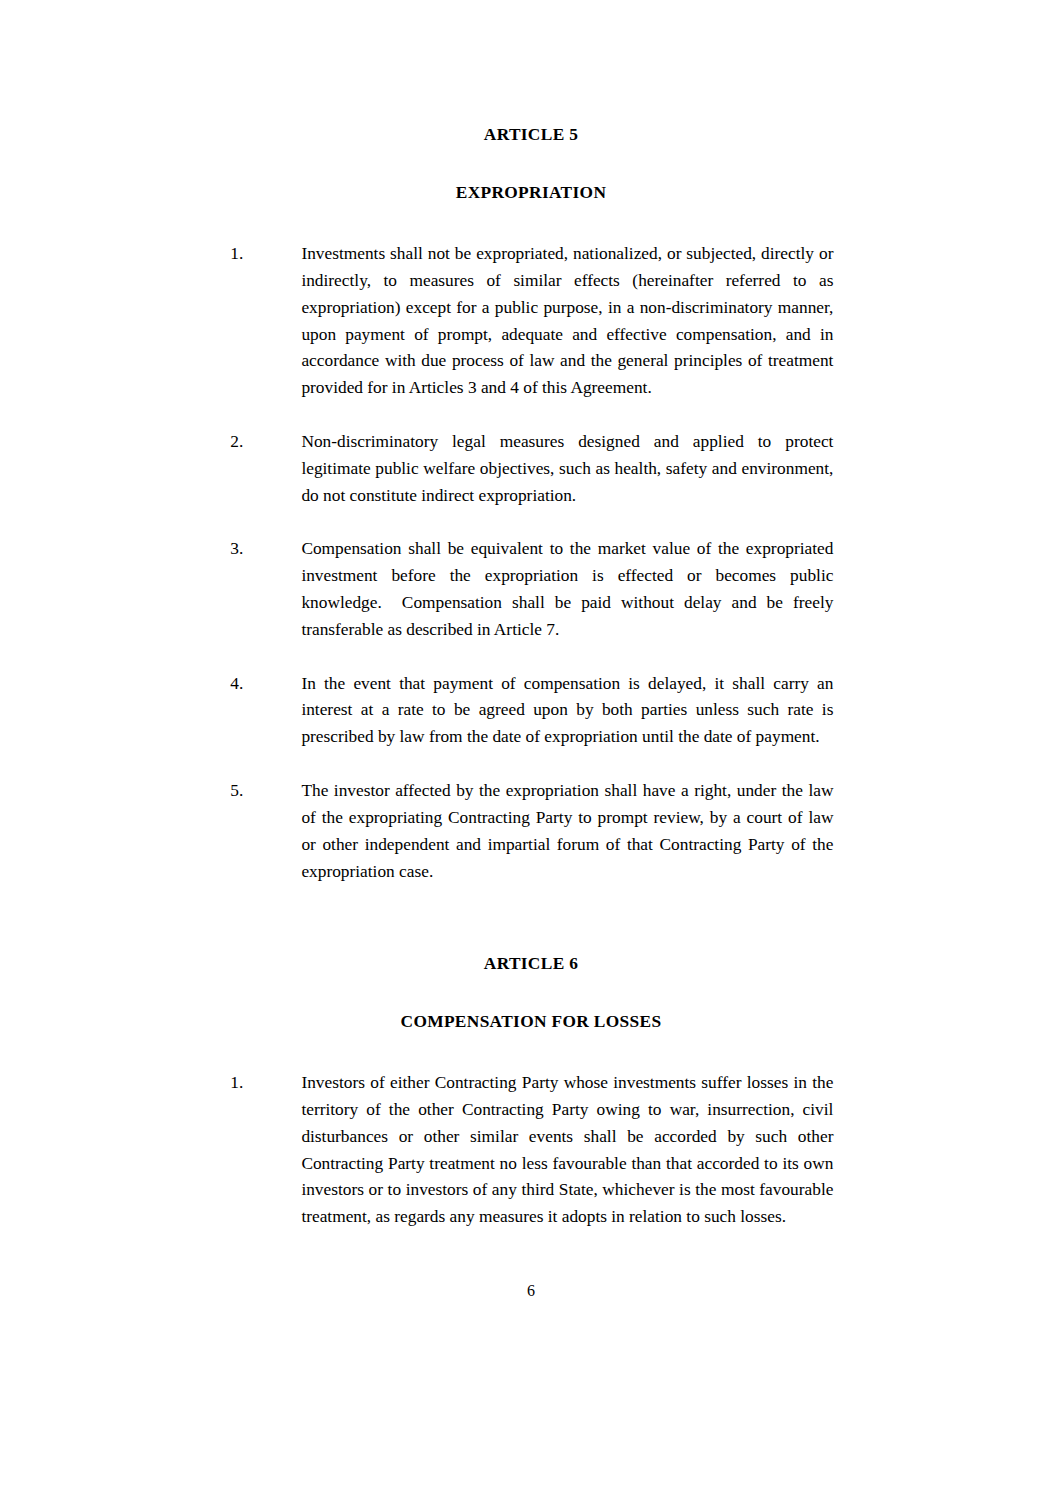ARTICLE 5
EXPROPRIATION
1.
Investments shall not be expropriated, nationalized, or subjected, directly or indirectly, to measures of similar effects (hereinafter referred to as expropriation) except for a public purpose, in a non-discriminatory manner, upon payment of prompt, adequate and effective compensation, and in accordance with due process of law and the general principles of treatment provided for in Articles 3 and 4 of this Agreement.
2.
Non-discriminatory legal measures designed and applied to protect legitimate public welfare objectives, such as health, safety and environment, do not constitute indirect expropriation.
3.
Compensation shall be equivalent to the market value of the expropriated investment before the expropriation is effected or becomes public knowledge. Compensation shall be paid without delay and be freely transferable as described in Article 7.
4.
In the event that payment of compensation is delayed, it shall carry an interest at a rate to be agreed upon by both parties unless such rate is prescribed by law from the date of expropriation until the date of payment.
5.
The investor affected by the expropriation shall have a right, under the law of the expropriating Contracting Party to prompt review, by a court of law or other independent and impartial forum of that Contracting Party of the expropriation case.
ARTICLE 6
COMPENSATION FOR LOSSES
1.
Investors of either Contracting Party whose investments suffer losses in the territory of the other Contracting Party owing to war, insurrection, civil disturbances or other similar events shall be accorded by such other Contracting Party treatment no less favourable than that accorded to its own investors or to investors of any third State, whichever is the most favourable treatment, as regards any measures it adopts in relation to such losses.
6